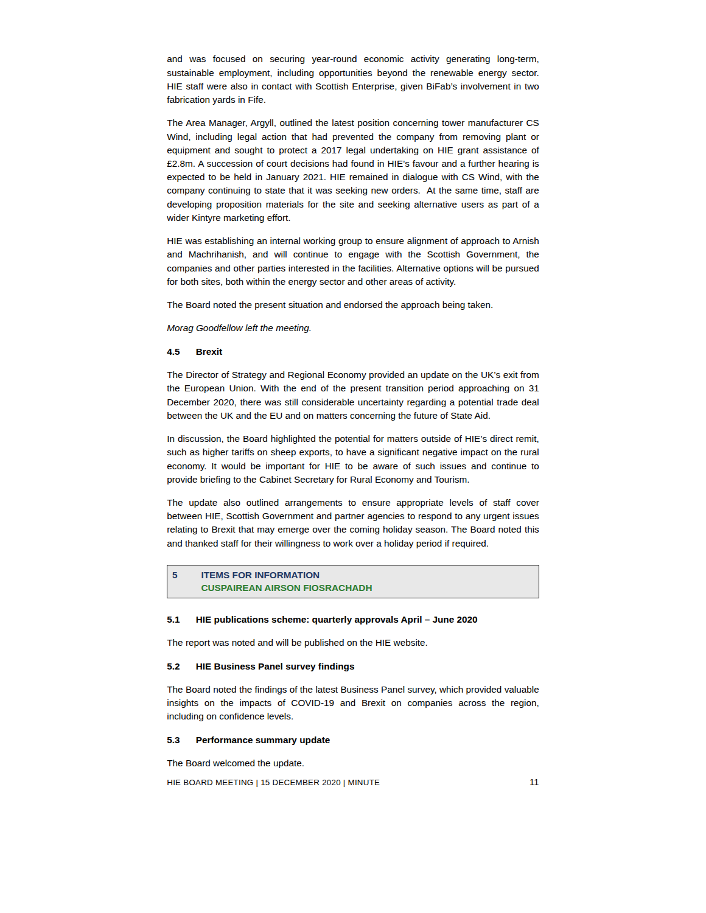and was focused on securing year-round economic activity generating long-term, sustainable employment, including opportunities beyond the renewable energy sector. HIE staff were also in contact with Scottish Enterprise, given BiFab’s involvement in two fabrication yards in Fife.
The Area Manager, Argyll, outlined the latest position concerning tower manufacturer CS Wind, including legal action that had prevented the company from removing plant or equipment and sought to protect a 2017 legal undertaking on HIE grant assistance of £2.8m. A succession of court decisions had found in HIE’s favour and a further hearing is expected to be held in January 2021. HIE remained in dialogue with CS Wind, with the company continuing to state that it was seeking new orders. At the same time, staff are developing proposition materials for the site and seeking alternative users as part of a wider Kintyre marketing effort.
HIE was establishing an internal working group to ensure alignment of approach to Arnish and Machrihanish, and will continue to engage with the Scottish Government, the companies and other parties interested in the facilities. Alternative options will be pursued for both sites, both within the energy sector and other areas of activity.
The Board noted the present situation and endorsed the approach being taken.
Morag Goodfellow left the meeting.
4.5 Brexit
The Director of Strategy and Regional Economy provided an update on the UK’s exit from the European Union. With the end of the present transition period approaching on 31 December 2020, there was still considerable uncertainty regarding a potential trade deal between the UK and the EU and on matters concerning the future of State Aid.
In discussion, the Board highlighted the potential for matters outside of HIE’s direct remit, such as higher tariffs on sheep exports, to have a significant negative impact on the rural economy. It would be important for HIE to be aware of such issues and continue to provide briefing to the Cabinet Secretary for Rural Economy and Tourism.
The update also outlined arrangements to ensure appropriate levels of staff cover between HIE, Scottish Government and partner agencies to respond to any urgent issues relating to Brexit that may emerge over the coming holiday season. The Board noted this and thanked staff for their willingness to work over a holiday period if required.
5 ITEMS FOR INFORMATION
CUSPAIREAN AIRSON FIOSRACHADH
5.1 HIE publications scheme: quarterly approvals April – June 2020
The report was noted and will be published on the HIE website.
5.2 HIE Business Panel survey findings
The Board noted the findings of the latest Business Panel survey, which provided valuable insights on the impacts of COVID-19 and Brexit on companies across the region, including on confidence levels.
5.3 Performance summary update
The Board welcomed the update.
HIE BOARD MEETING | 15 DECEMBER 2020 | MINUTE 11